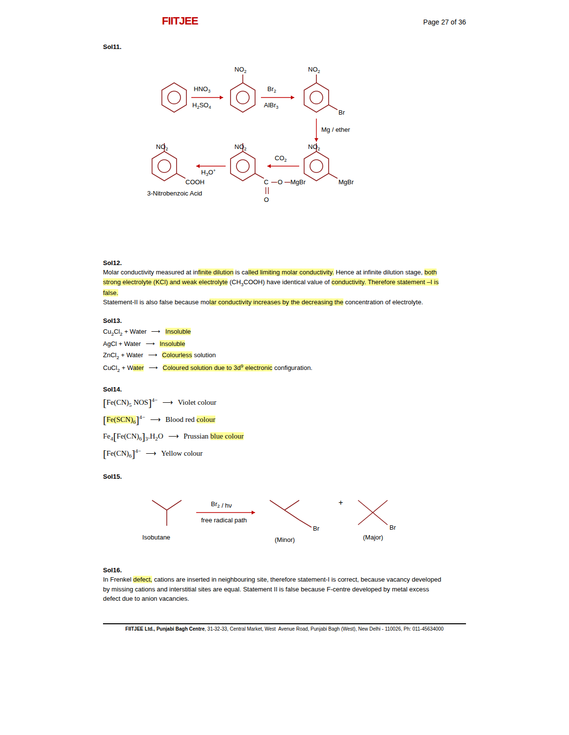FIITJEE
Page 27 of 36
Sol11.
HNO3 H2SO4 NO2 Br2 AlBr3 NO2 Br Mg / ether NO2 MgBr CO2 NO2 C O MgBr O H3O+ NO2 COOH 3-Nitrobenzoic Acid
Sol12. Molar conductivity measured at infinite dilution is called limiting molar conductivity. Hence at infinite dilution stage, both strong electrolyte (KCl) and weak electrolyte (CH3COOH) have identical value of conductivity. Therefore statement –I is false.
Statement-II is also false because molar conductivity increases by the decreasing the concentration of electrolyte.
Sol13.
Cu2Cl2 + Water ⟶ Insoluble
AgCl + Water ⟶ Insoluble
ZnCl2 + Water ⟶ Colourless solution
CuCl2 + Water ⟶ Coloured solution due to 3d9 electronic configuration.
Sol14.
[Fe(CN)5 NOS]4− ⟶ Violet colour
[Fe(SCN)6]4− ⟶ Blood red colour
Fe4[Fe(CN)6]3.H2O ⟶ Prussian blue colour
[Fe(CN)6]4− ⟶ Yellow colour
Sol15.
Isobutane Br2 / hν free radical path Br (Minor) + Br (Major)
Sol16. In Frenkel defect, cations are inserted in neighbouring site, therefore statement-I is correct, because vacancy developed by missing cations and interstitial sites are equal. Statement II is false because F-centre developed by metal excess defect due to anion vacancies.
FIITJEE Ltd., Punjabi Bagh Centre, 31-32-33, Central Market, West Avenue Road, Punjabi Bagh (West), New Delhi - 110026, Ph: 011-45634000